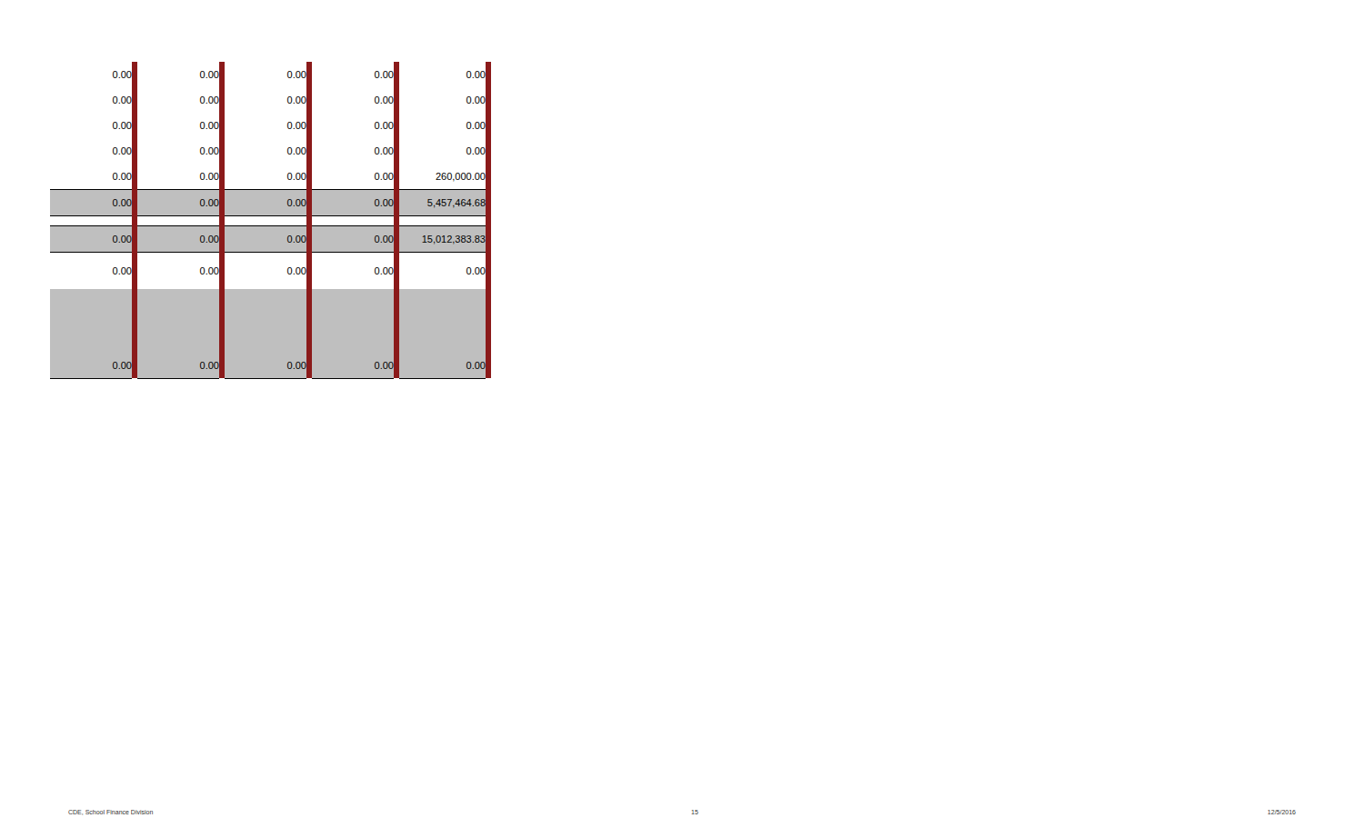| 0.00 | | 0.00 | | 0.00 | | 0.00 | | 0.00 | |
| 0.00 | | 0.00 | | 0.00 | | 0.00 | | 0.00 | |
| 0.00 | | 0.00 | | 0.00 | | 0.00 | | 0.00 | |
| 0.00 | | 0.00 | | 0.00 | | 0.00 | | 0.00 | |
| 0.00 | | 0.00 | | 0.00 | | 0.00 | | 260,000.00 | |
| 0.00 | | 0.00 | | 0.00 | | 0.00 | | 5,457,464.68 | |
| 0.00 | | 0.00 | | 0.00 | | 0.00 | | 15,012,383.83 | |
| 0.00 | | 0.00 | | 0.00 | | 0.00 | | 0.00 | |
| 0.00 | | 0.00 | | 0.00 | | 0.00 | | 0.00 | |
CDE, School Finance Division 15 12/5/2016